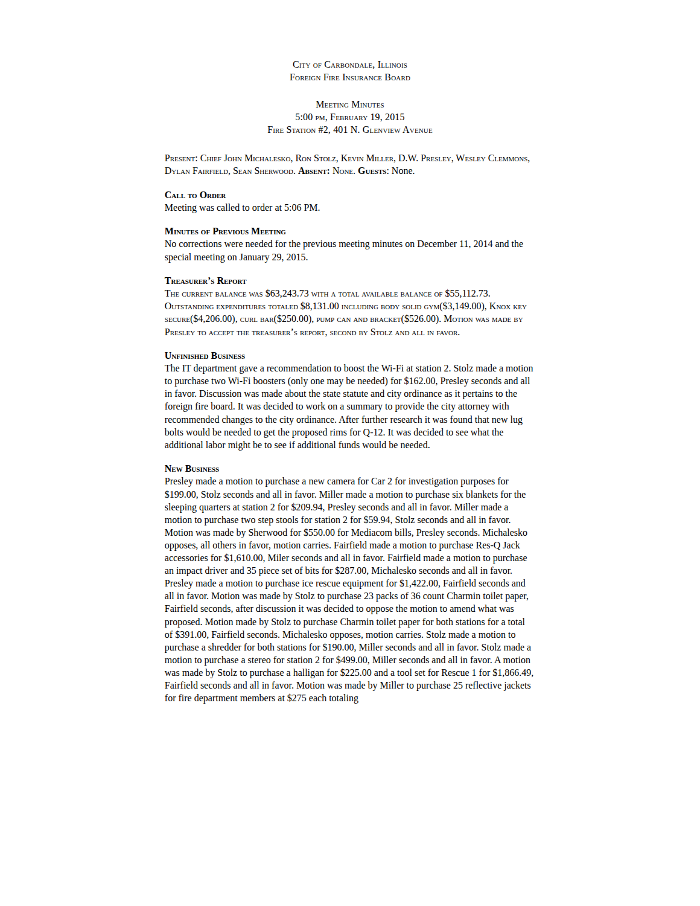City of Carbondale, Illinois
Foreign Fire Insurance Board
Meeting Minutes
5:00 pm, February 19, 2015
Fire Station #2, 401 N. Glenview Avenue
Present: Chief John Michalesko, Ron Stolz, Kevin Miller, D.W. Presley, Wesley Clemmons, Dylan Fairfield, Sean Sherwood. Absent: None. Guests: None.
Call to Order
Meeting was called to order at 5:06 PM.
Minutes of Previous Meeting
No corrections were needed for the previous meeting minutes on December 11, 2014 and the special meeting on January 29, 2015.
Treasurer’s Report
The current balance was $63,243.73 with a total available balance of $55,112.73. Outstanding expenditures totaled $8,131.00 including body solid gym($3,149.00), Knox key secure($4,206.00), curl bar($250.00), pump can and bracket($526.00). Motion was made by Presley to accept the treasurer’s report, second by Stolz and all in favor.
Unfinished Business
The IT department gave a recommendation to boost the Wi-Fi at station 2. Stolz made a motion to purchase two Wi-Fi boosters (only one may be needed) for $162.00, Presley seconds and all in favor. Discussion was made about the state statute and city ordinance as it pertains to the foreign fire board. It was decided to work on a summary to provide the city attorney with recommended changes to the city ordinance. After further research it was found that new lug bolts would be needed to get the proposed rims for Q-12. It was decided to see what the additional labor might be to see if additional funds would be needed.
New Business
Presley made a motion to purchase a new camera for Car 2 for investigation purposes for $199.00, Stolz seconds and all in favor. Miller made a motion to purchase six blankets for the sleeping quarters at station 2 for $209.94, Presley seconds and all in favor. Miller made a motion to purchase two step stools for station 2 for $59.94, Stolz seconds and all in favor. Motion was made by Sherwood for $550.00 for Mediacom bills, Presley seconds. Michalesko opposes, all others in favor, motion carries. Fairfield made a motion to purchase Res-Q Jack accessories for $1,610.00, Miler seconds and all in favor. Fairfield made a motion to purchase an impact driver and 35 piece set of bits for $287.00, Michalesko seconds and all in favor. Presley made a motion to purchase ice rescue equipment for $1,422.00, Fairfield seconds and all in favor. Motion was made by Stolz to purchase 23 packs of 36 count Charmin toilet paper, Fairfield seconds, after discussion it was decided to oppose the motion to amend what was proposed. Motion made by Stolz to purchase Charmin toilet paper for both stations for a total of $391.00, Fairfield seconds. Michalesko opposes, motion carries. Stolz made a motion to purchase a shredder for both stations for $190.00, Miller seconds and all in favor. Stolz made a motion to purchase a stereo for station 2 for $499.00, Miller seconds and all in favor. A motion was made by Stolz to purchase a halligan for $225.00 and a tool set for Rescue 1 for $1,866.49, Fairfield seconds and all in favor. Motion was made by Miller to purchase 25 reflective jackets for fire department members at $275 each totaling